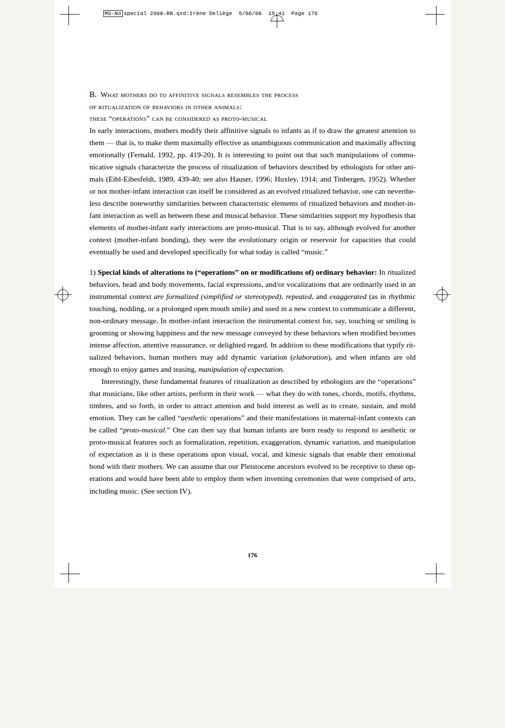MS-Nospecial 2008-RR.qxd:Irène Deliège 5/06/08 15:41 Page 176
B. What mothers do to affinitive signals resembles the process
of ritualization of behaviors in other animals:
these “operations” can be considered as proto-musical
In early interactions, mothers modify their affinitive signals to infants as if to draw the greatest attention to them — that is, to make them maximally effective as unambiguous communication and maximally affecting emotionally (Fernald, 1992, pp. 419-20). It is interesting to point out that such manipulations of communicative signals characterize the process of ritualization of behaviors described by ethologists for other animals (Eibl-Eibesfeldt, 1989, 439-40; see also Hauser, 1996; Huxley, 1914; and Tinbergen, 1952). Whether or not mother-infant interaction can itself be considered as an evolved ritualized behavior, one can nevertheless describe noteworthy similarities between characteristic elements of ritualized behaviors and mother-infant interaction as well as between these and musical behavior. These similarities support my hypothesis that elements of mother-infant early interactions are proto-musical. That is to say, although evolved for another context (mother-infant bonding), they were the evolutionary origin or reservoir for capacities that could eventually be used and developed specifically for what today is called “music.”
1) Special kinds of alterations to (“operations” on or modifications of) ordinary behavior: In ritualized behaviors, head and body movements, facial expressions, and/or vocalizations that are ordinarily used in an instrumental context are formalized (simplified or stereotyped), repeated, and exaggerated (as in rhythmic touching, nodding, or a prolonged open mouth smile) and used in a new context to communicate a different, non-ordinary message. In mother-infant interaction the instrumental context for, say, touching or smiling is grooming or showing happiness and the new message conveyed by these behaviors when modified becomes intense affection, attentive reassurance, or delighted regard. In addition to these modifications that typify ritualized behaviors, human mothers may add dynamic variation (elaboration), and when infants are old enough to enjoy games and teasing, manipulation of expectation.
Interestingly, these fundamental features of ritualization as described by ethologists are the “operations” that musicians, like other artists, perform in their work — what they do with tones, chords, motifs, rhythms, timbres, and so forth, in order to attract attention and hold interest as well as to create, sustain, and mold emotion. They can be called “aesthetic operations” and their manifestations in maternal-infant contexts can be called “proto-musical.” One can then say that human infants are born ready to respond to aesthetic or proto-musical features such as formalization, repetition, exaggeration, dynamic variation, and manipulation of expectation as it is these operations upon visual, vocal, and kinesic signals that enable their emotional bond with their mothers. We can assume that our Pleistocene ancestors evolved to be receptive to these operations and would have been able to employ them when inventing ceremonies that were comprised of arts, including music. (See section IV).
176